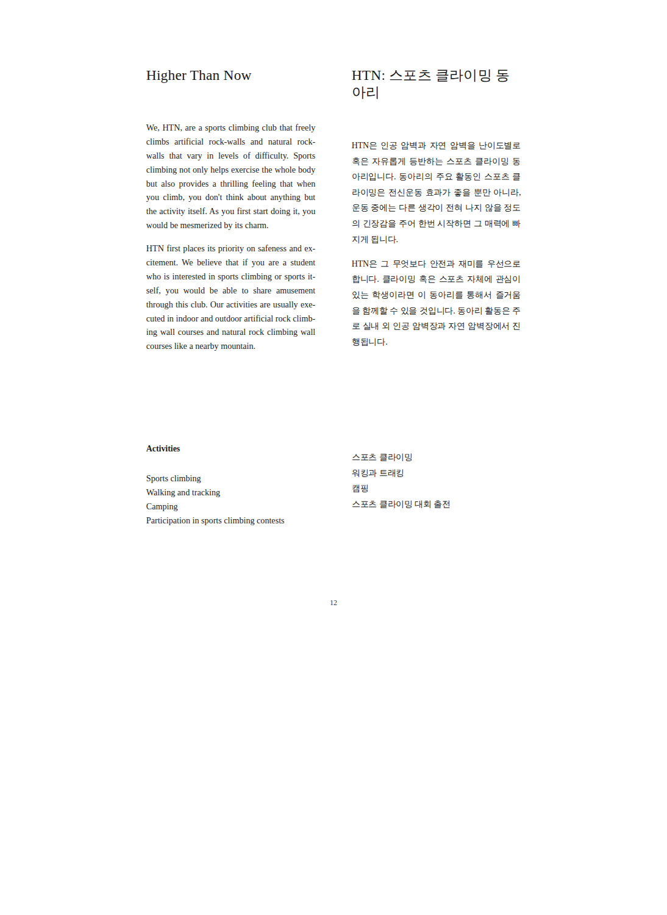Higher Than Now
We, HTN, are a sports climbing club that freely climbs artificial rock-walls and natural rock-walls that vary in levels of difficulty. Sports climbing not only helps exercise the whole body but also provides a thrilling feeling that when you climb, you don't think about anything but the activity itself. As you first start doing it, you would be mesmerized by its charm.
HTN first places its priority on safeness and excitement. We believe that if you are a student who is interested in sports climbing or sports itself, you would be able to share amusement through this club. Our activities are usually executed in indoor and outdoor artificial rock climbing wall courses and natural rock climbing wall courses like a nearby mountain.
Activities
Sports climbing
Walking and tracking
Camping
Participation in sports climbing contests
HTN: 스포츠 클라이밍 동아리
HTN은 인공 암벽과 자연 암벽을 난이도별로 혹은 자유롭게 등반하는 스포츠 클라이밍 동아리입니다. 동아리의 주요 활동인 스포츠 클라이밍은 전신운동 효과가 좋을 뿐만 아니라, 운동 중에는 다른 생각이 전혀 나지 않을 정도의 긴장감을 주어 한번 시작하면 그 매력에 빠지게 됩니다.
HTN은 그 무엇보다 안전과 재미를 우선으로 합니다. 클라이밍 혹은 스포츠 자체에 관심이 있는 학생이라면 이 동아리를 통해서 즐거움을 함께할 수 있을 것입니다. 동아리 활동은 주로 실내 외 인공 암벽장과 자연 암벽장에서 진행됩니다.
스포츠 클라이밍
워킹과 트래킹
캠핑
스포츠 클라이밍 대회 출전
12